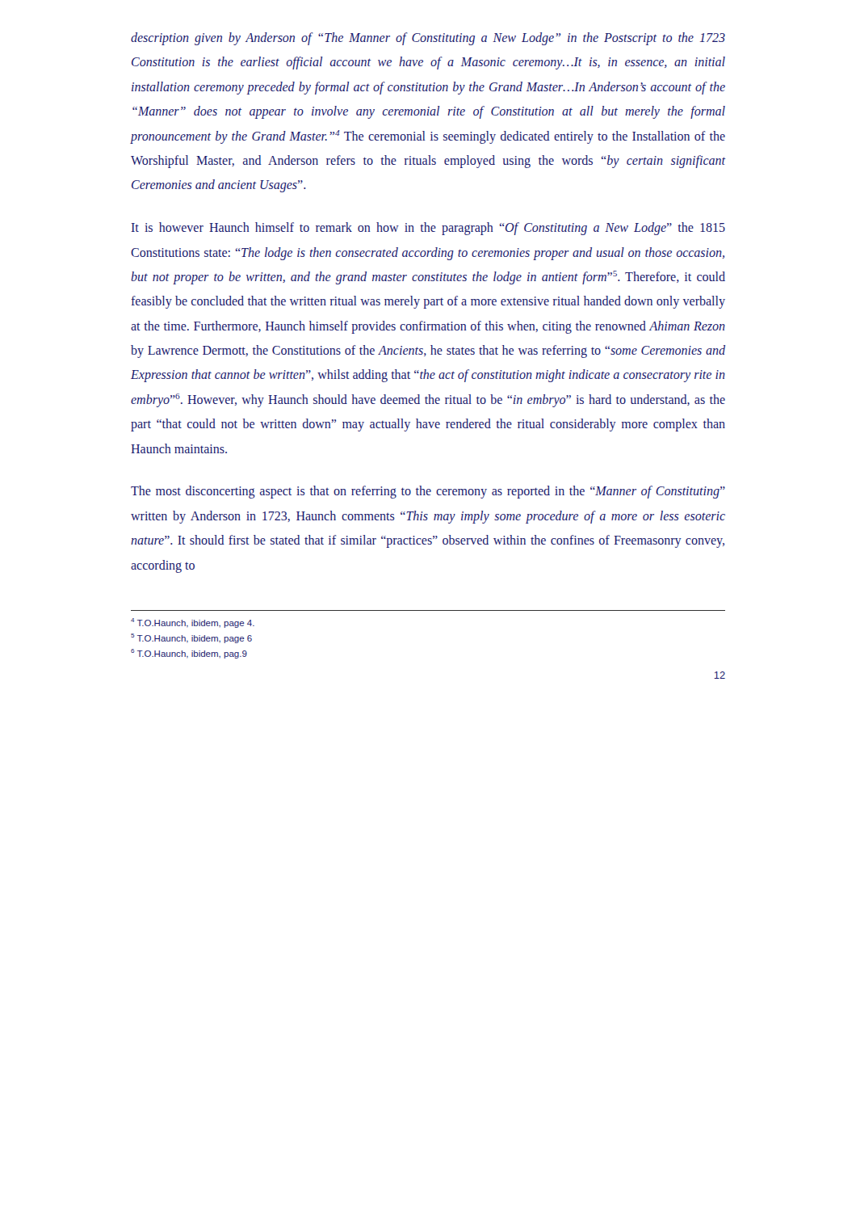description given by Anderson of “The Manner of Constituting a New Lodge” in the Postscript to the 1723 Constitution is the earliest official account we have of a Masonic ceremony…It is, in essence, an initial installation ceremony preceded by formal act of constitution by the Grand Master…In Anderson’s account of the “Manner” does not appear to involve any ceremonial rite of Constitution at all but merely the formal pronouncement by the Grand Master.”4 The ceremonial is seemingly dedicated entirely to the Installation of the Worshipful Master, and Anderson refers to the rituals employed using the words “by certain significant Ceremonies and ancient Usages”.
It is however Haunch himself to remark on how in the paragraph “Of Constituting a New Lodge” the 1815 Constitutions state: “The lodge is then consecrated according to ceremonies proper and usual on those occasion, but not proper to be written, and the grand master constitutes the lodge in antient form”5. Therefore, it could feasibly be concluded that the written ritual was merely part of a more extensive ritual handed down only verbally at the time. Furthermore, Haunch himself provides confirmation of this when, citing the renowned Ahiman Rezon by Lawrence Dermott, the Constitutions of the Ancients, he states that he was referring to “some Ceremonies and Expression that cannot be written”, whilst adding that “the act of constitution might indicate a consecratory rite in embryo”6. However, why Haunch should have deemed the ritual to be “in embryo” is hard to understand, as the part “that could not be written down” may actually have rendered the ritual considerably more complex than Haunch maintains.
The most disconcerting aspect is that on referring to the ceremony as reported in the “Manner of Constituting” written by Anderson in 1723, Haunch comments “This may imply some procedure of a more or less esoteric nature”. It should first be stated that if similar “practices” observed within the confines of Freemasonry convey, according to
4 T.O.Haunch, ibidem, page 4.
5 T.O.Haunch, ibidem, page 6
6 T.O.Haunch, ibidem, pag.9
12